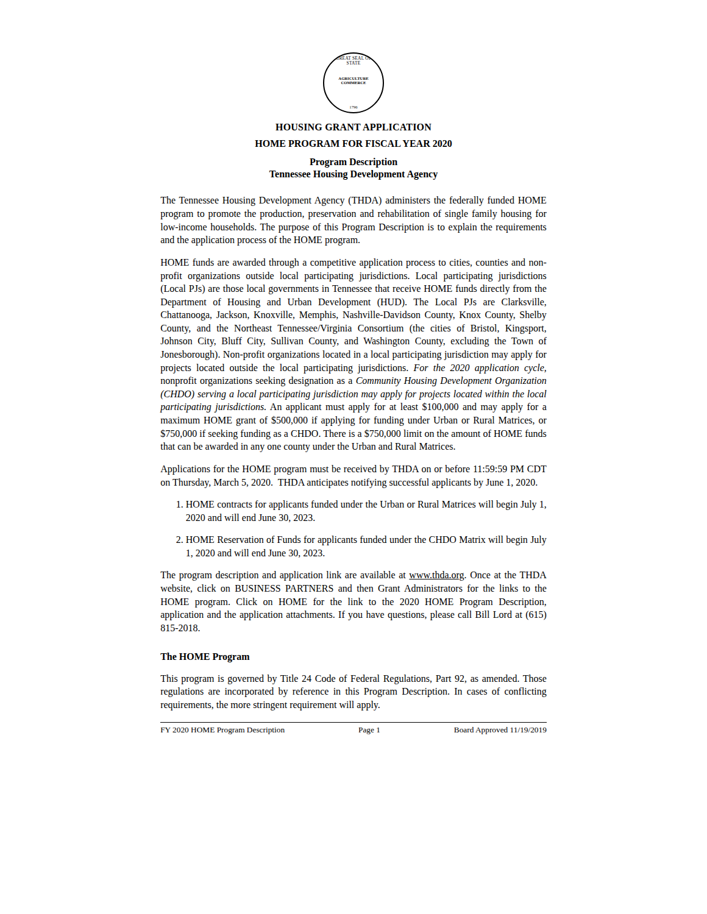THE GREAT SEAL OF THE STATE AGRICULTURE
COMMERCE 1796
HOUSING GRANT APPLICATION
HOME PROGRAM FOR FISCAL YEAR 2020
Program Description
Tennessee Housing Development Agency
The Tennessee Housing Development Agency (THDA) administers the federally funded HOME program to promote the production, preservation and rehabilitation of single family housing for low-income households. The purpose of this Program Description is to explain the requirements and the application process of the HOME program.
HOME funds are awarded through a competitive application process to cities, counties and non-profit organizations outside local participating jurisdictions. Local participating jurisdictions (Local PJs) are those local governments in Tennessee that receive HOME funds directly from the Department of Housing and Urban Development (HUD). The Local PJs are Clarksville, Chattanooga, Jackson, Knoxville, Memphis, Nashville-Davidson County, Knox County, Shelby County, and the Northeast Tennessee/Virginia Consortium (the cities of Bristol, Kingsport, Johnson City, Bluff City, Sullivan County, and Washington County, excluding the Town of Jonesborough). Non-profit organizations located in a local participating jurisdiction may apply for projects located outside the local participating jurisdictions. For the 2020 application cycle, nonprofit organizations seeking designation as a Community Housing Development Organization (CHDO) serving a local participating jurisdiction may apply for projects located within the local participating jurisdictions. An applicant must apply for at least $100,000 and may apply for a maximum HOME grant of $500,000 if applying for funding under Urban or Rural Matrices, or $750,000 if seeking funding as a CHDO. There is a $750,000 limit on the amount of HOME funds that can be awarded in any one county under the Urban and Rural Matrices.
Applications for the HOME program must be received by THDA on or before 11:59:59 PM CDT on Thursday, March 5, 2020. THDA anticipates notifying successful applicants by June 1, 2020.
HOME contracts for applicants funded under the Urban or Rural Matrices will begin July 1, 2020 and will end June 30, 2023.
HOME Reservation of Funds for applicants funded under the CHDO Matrix will begin July 1, 2020 and will end June 30, 2023.
The program description and application link are available at www.thda.org. Once at the THDA website, click on BUSINESS PARTNERS and then Grant Administrators for the links to the HOME program. Click on HOME for the link to the 2020 HOME Program Description, application and the application attachments. If you have questions, please call Bill Lord at (615) 815-2018.
The HOME Program
This program is governed by Title 24 Code of Federal Regulations, Part 92, as amended. Those regulations are incorporated by reference in this Program Description. In cases of conflicting requirements, the more stringent requirement will apply.
FY 2020 HOME Program Description
Page 1
Board Approved 11/19/2019